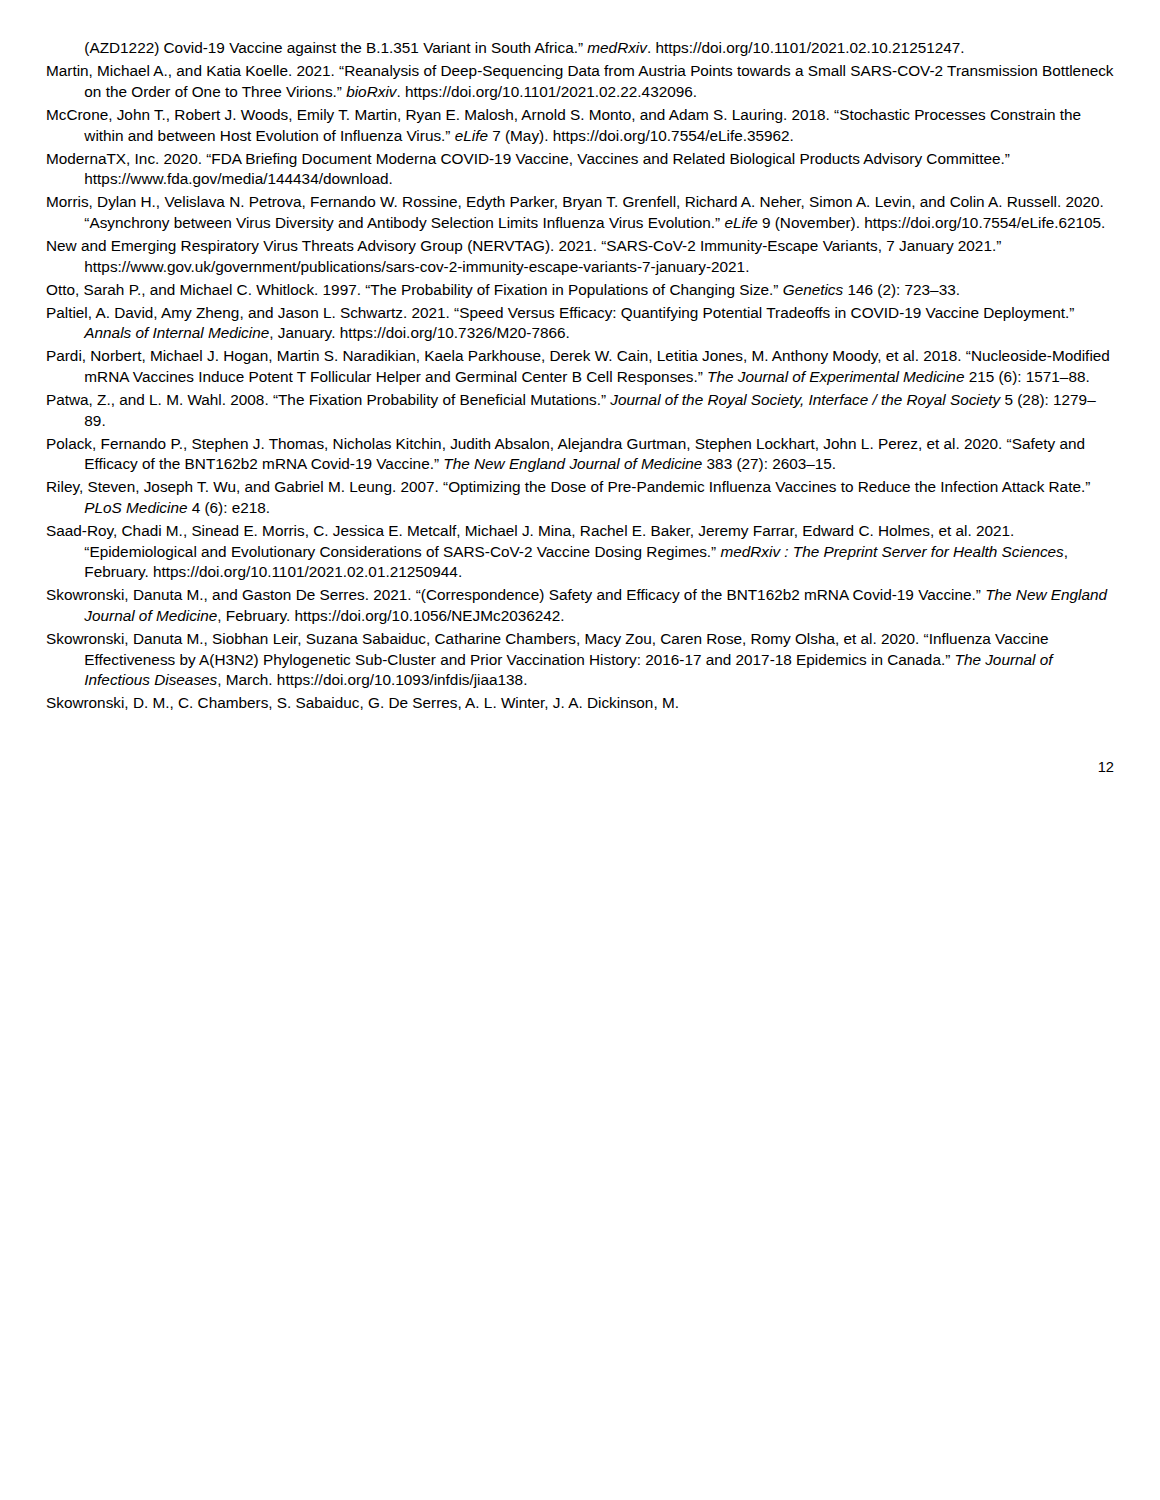(AZD1222) Covid-19 Vaccine against the B.1.351 Variant in South Africa.” medRxiv. https://doi.org/10.1101/2021.02.10.21251247.
Martin, Michael A., and Katia Koelle. 2021. “Reanalysis of Deep-Sequencing Data from Austria Points towards a Small SARS-COV-2 Transmission Bottleneck on the Order of One to Three Virions.” bioRxiv. https://doi.org/10.1101/2021.02.22.432096.
McCrone, John T., Robert J. Woods, Emily T. Martin, Ryan E. Malosh, Arnold S. Monto, and Adam S. Lauring. 2018. “Stochastic Processes Constrain the within and between Host Evolution of Influenza Virus.” eLife 7 (May). https://doi.org/10.7554/eLife.35962.
ModernaTX, Inc. 2020. “FDA Briefing Document Moderna COVID-19 Vaccine, Vaccines and Related Biological Products Advisory Committee.” https://www.fda.gov/media/144434/download.
Morris, Dylan H., Velislava N. Petrova, Fernando W. Rossine, Edyth Parker, Bryan T. Grenfell, Richard A. Neher, Simon A. Levin, and Colin A. Russell. 2020. “Asynchrony between Virus Diversity and Antibody Selection Limits Influenza Virus Evolution.” eLife 9 (November). https://doi.org/10.7554/eLife.62105.
New and Emerging Respiratory Virus Threats Advisory Group (NERVTAG). 2021. “SARS-CoV-2 Immunity-Escape Variants, 7 January 2021.” https://www.gov.uk/government/publications/sars-cov-2-immunity-escape-variants-7-january-2021.
Otto, Sarah P., and Michael C. Whitlock. 1997. “The Probability of Fixation in Populations of Changing Size.” Genetics 146 (2): 723–33.
Paltiel, A. David, Amy Zheng, and Jason L. Schwartz. 2021. “Speed Versus Efficacy: Quantifying Potential Tradeoffs in COVID-19 Vaccine Deployment.” Annals of Internal Medicine, January. https://doi.org/10.7326/M20-7866.
Pardi, Norbert, Michael J. Hogan, Martin S. Naradikian, Kaela Parkhouse, Derek W. Cain, Letitia Jones, M. Anthony Moody, et al. 2018. “Nucleoside-Modified mRNA Vaccines Induce Potent T Follicular Helper and Germinal Center B Cell Responses.” The Journal of Experimental Medicine 215 (6): 1571–88.
Patwa, Z., and L. M. Wahl. 2008. “The Fixation Probability of Beneficial Mutations.” Journal of the Royal Society, Interface / the Royal Society 5 (28): 1279–89.
Polack, Fernando P., Stephen J. Thomas, Nicholas Kitchin, Judith Absalon, Alejandra Gurtman, Stephen Lockhart, John L. Perez, et al. 2020. “Safety and Efficacy of the BNT162b2 mRNA Covid-19 Vaccine.” The New England Journal of Medicine 383 (27): 2603–15.
Riley, Steven, Joseph T. Wu, and Gabriel M. Leung. 2007. “Optimizing the Dose of Pre-Pandemic Influenza Vaccines to Reduce the Infection Attack Rate.” PLoS Medicine 4 (6): e218.
Saad-Roy, Chadi M., Sinead E. Morris, C. Jessica E. Metcalf, Michael J. Mina, Rachel E. Baker, Jeremy Farrar, Edward C. Holmes, et al. 2021. “Epidemiological and Evolutionary Considerations of SARS-CoV-2 Vaccine Dosing Regimes.” medRxiv : The Preprint Server for Health Sciences, February. https://doi.org/10.1101/2021.02.01.21250944.
Skowronski, Danuta M., and Gaston De Serres. 2021. “(Correspondence) Safety and Efficacy of the BNT162b2 mRNA Covid-19 Vaccine.” The New England Journal of Medicine, February. https://doi.org/10.1056/NEJMc2036242.
Skowronski, Danuta M., Siobhan Leir, Suzana Sabaiduc, Catharine Chambers, Macy Zou, Caren Rose, Romy Olsha, et al. 2020. “Influenza Vaccine Effectiveness by A(H3N2) Phylogenetic Sub-Cluster and Prior Vaccination History: 2016-17 and 2017-18 Epidemics in Canada.” The Journal of Infectious Diseases, March. https://doi.org/10.1093/infdis/jiaa138.
Skowronski, D. M., C. Chambers, S. Sabaiduc, G. De Serres, A. L. Winter, J. A. Dickinson, M.
12